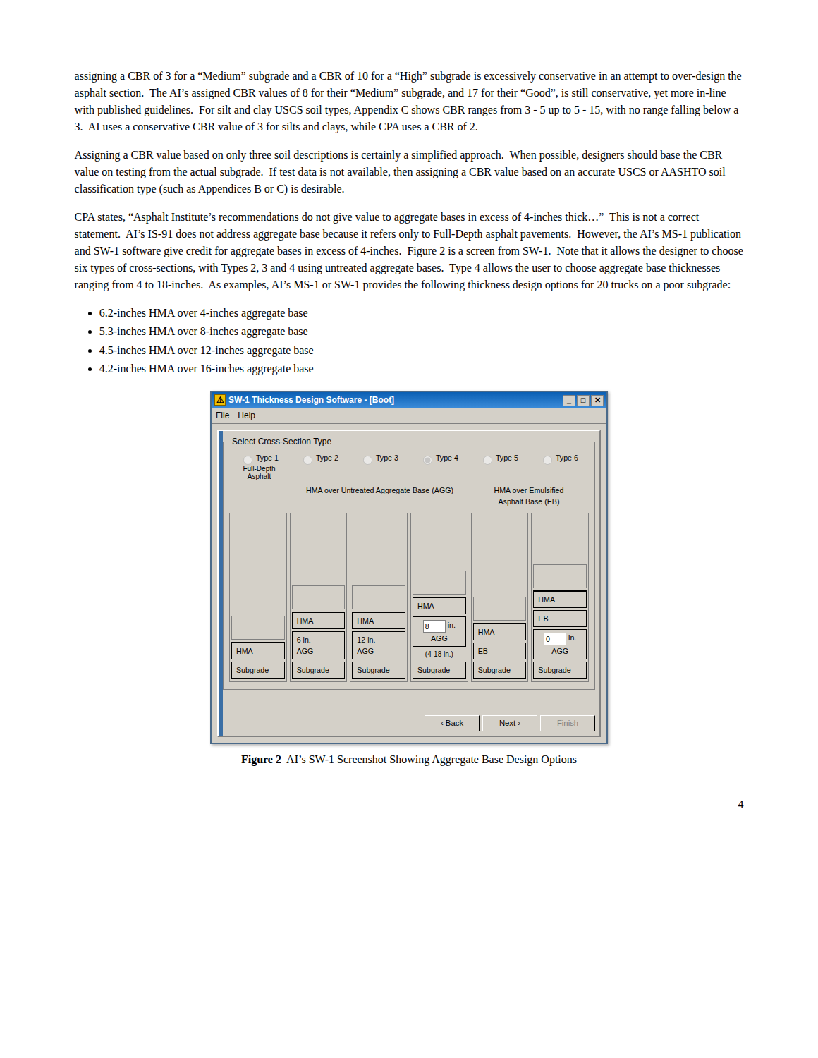assigning a CBR of 3 for a “Medium” subgrade and a CBR of 10 for a “High” subgrade is excessively conservative in an attempt to over-design the asphalt section. The AI’s assigned CBR values of 8 for their “Medium” subgrade, and 17 for their “Good”, is still conservative, yet more in-line with published guidelines. For silt and clay USCS soil types, Appendix C shows CBR ranges from 3 - 5 up to 5 - 15, with no range falling below a 3. AI uses a conservative CBR value of 3 for silts and clays, while CPA uses a CBR of 2.
Assigning a CBR value based on only three soil descriptions is certainly a simplified approach. When possible, designers should base the CBR value on testing from the actual subgrade. If test data is not available, then assigning a CBR value based on an accurate USCS or AASHTO soil classification type (such as Appendices B or C) is desirable.
CPA states, “Asphalt Institute’s recommendations do not give value to aggregate bases in excess of 4-inches thick…” This is not a correct statement. AI’s IS-91 does not address aggregate base because it refers only to Full-Depth asphalt pavements. However, the AI’s MS-1 publication and SW-1 software give credit for aggregate bases in excess of 4-inches. Figure 2 is a screen from SW-1. Note that it allows the designer to choose six types of cross-sections, with Types 2, 3 and 4 using untreated aggregate bases. Type 4 allows the user to choose aggregate base thicknesses ranging from 4 to 18-inches. As examples, AI’s MS-1 or SW-1 provides the following thickness design options for 20 trucks on a poor subgrade:
6.2-inches HMA over 4-inches aggregate base
5.3-inches HMA over 8-inches aggregate base
4.5-inches HMA over 12-inches aggregate base
4.2-inches HMA over 16-inches aggregate base
⚠ SW-1 Thickness Design Software - [Boot] _□✕
File Help
Select Cross-Section Type
Type 1
Full-Depth
Asphalt
Type 2
Type 3
Type 4
Type 5
Type 6
HMA over Untreated Aggregate Base (AGG)
HMA over Emulsified
Asphalt Base (EB)
HMA
Subgrade
HMA
6 in.
AGG
Subgrade
HMA
12 in.
AGG
Subgrade
HMA
8 in.
AGG
(4-18 in.)
Subgrade
HMA
EB
Subgrade
HMA
EB
0 in.
AGG
Subgrade
‹ Back
Next ›
Finish
Figure 2 AI’s SW-1 Screenshot Showing Aggregate Base Design Options
4